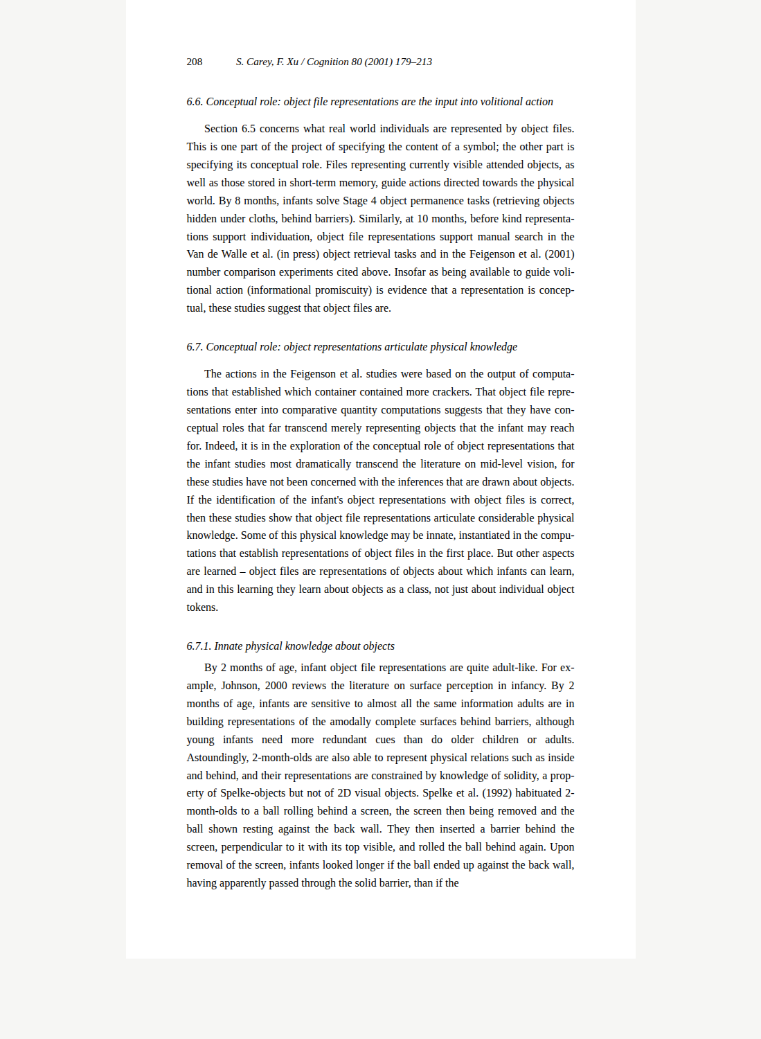208 S. Carey, F. Xu / Cognition 80 (2001) 179–213
6.6. Conceptual role: object file representations are the input into volitional action
Section 6.5 concerns what real world individuals are represented by object files. This is one part of the project of specifying the content of a symbol; the other part is specifying its conceptual role. Files representing currently visible attended objects, as well as those stored in short-term memory, guide actions directed towards the physical world. By 8 months, infants solve Stage 4 object permanence tasks (retrieving objects hidden under cloths, behind barriers). Similarly, at 10 months, before kind representations support individuation, object file representations support manual search in the Van de Walle et al. (in press) object retrieval tasks and in the Feigenson et al. (2001) number comparison experiments cited above. Insofar as being available to guide volitional action (informational promiscuity) is evidence that a representation is conceptual, these studies suggest that object files are.
6.7. Conceptual role: object representations articulate physical knowledge
The actions in the Feigenson et al. studies were based on the output of computations that established which container contained more crackers. That object file representations enter into comparative quantity computations suggests that they have conceptual roles that far transcend merely representing objects that the infant may reach for. Indeed, it is in the exploration of the conceptual role of object representations that the infant studies most dramatically transcend the literature on mid-level vision, for these studies have not been concerned with the inferences that are drawn about objects. If the identification of the infant's object representations with object files is correct, then these studies show that object file representations articulate considerable physical knowledge. Some of this physical knowledge may be innate, instantiated in the computations that establish representations of object files in the first place. But other aspects are learned – object files are representations of objects about which infants can learn, and in this learning they learn about objects as a class, not just about individual object tokens.
6.7.1. Innate physical knowledge about objects
By 2 months of age, infant object file representations are quite adult-like. For example, Johnson, 2000 reviews the literature on surface perception in infancy. By 2 months of age, infants are sensitive to almost all the same information adults are in building representations of the amodally complete surfaces behind barriers, although young infants need more redundant cues than do older children or adults. Astoundingly, 2-month-olds are also able to represent physical relations such as inside and behind, and their representations are constrained by knowledge of solidity, a property of Spelke-objects but not of 2D visual objects. Spelke et al. (1992) habituated 2-month-olds to a ball rolling behind a screen, the screen then being removed and the ball shown resting against the back wall. They then inserted a barrier behind the screen, perpendicular to it with its top visible, and rolled the ball behind again. Upon removal of the screen, infants looked longer if the ball ended up against the back wall, having apparently passed through the solid barrier, than if the